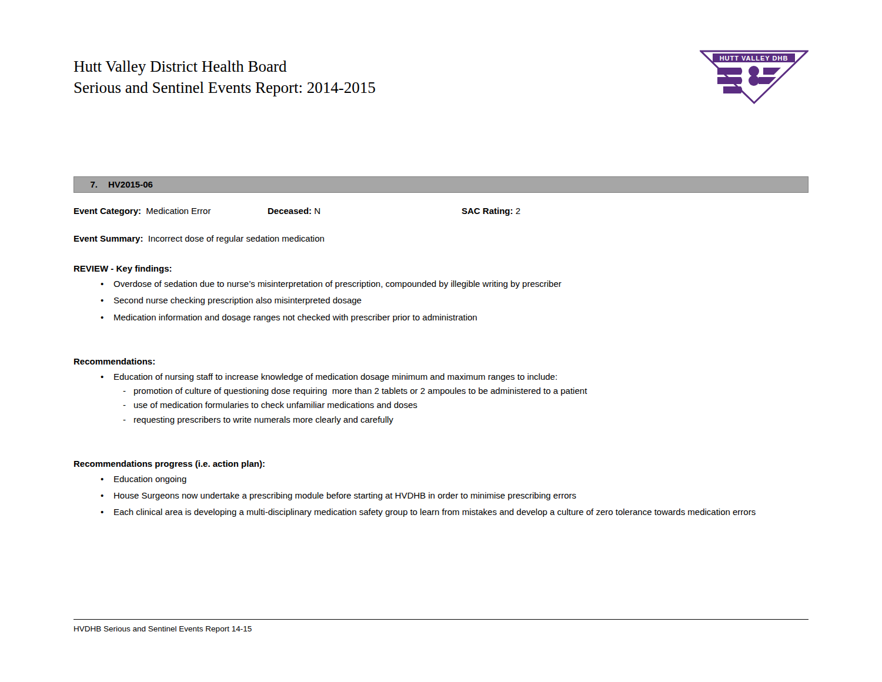Hutt Valley District Health Board
Serious and Sentinel Events Report: 2014-2015
HUTT VALLEY DHB
7. HV2015-06
Event Category: Medication Error
Deceased: N
SAC Rating: 2
Event Summary: Incorrect dose of regular sedation medication
REVIEW - Key findings:
Overdose of sedation due to nurse’s misinterpretation of prescription, compounded by illegible writing by prescriber
Second nurse checking prescription also misinterpreted dosage
Medication information and dosage ranges not checked with prescriber prior to administration
Recommendations:
Education of nursing staff to increase knowledge of medication dosage minimum and maximum ranges to include:
promotion of culture of questioning dose requiring more than 2 tablets or 2 ampoules to be administered to a patient
use of medication formularies to check unfamiliar medications and doses
requesting prescribers to write numerals more clearly and carefully
Recommendations progress (i.e. action plan):
Education ongoing
House Surgeons now undertake a prescribing module before starting at HVDHB in order to minimise prescribing errors
Each clinical area is developing a multi-disciplinary medication safety group to learn from mistakes and develop a culture of zero tolerance towards medication errors
HVDHB Serious and Sentinel Events Report 14-15